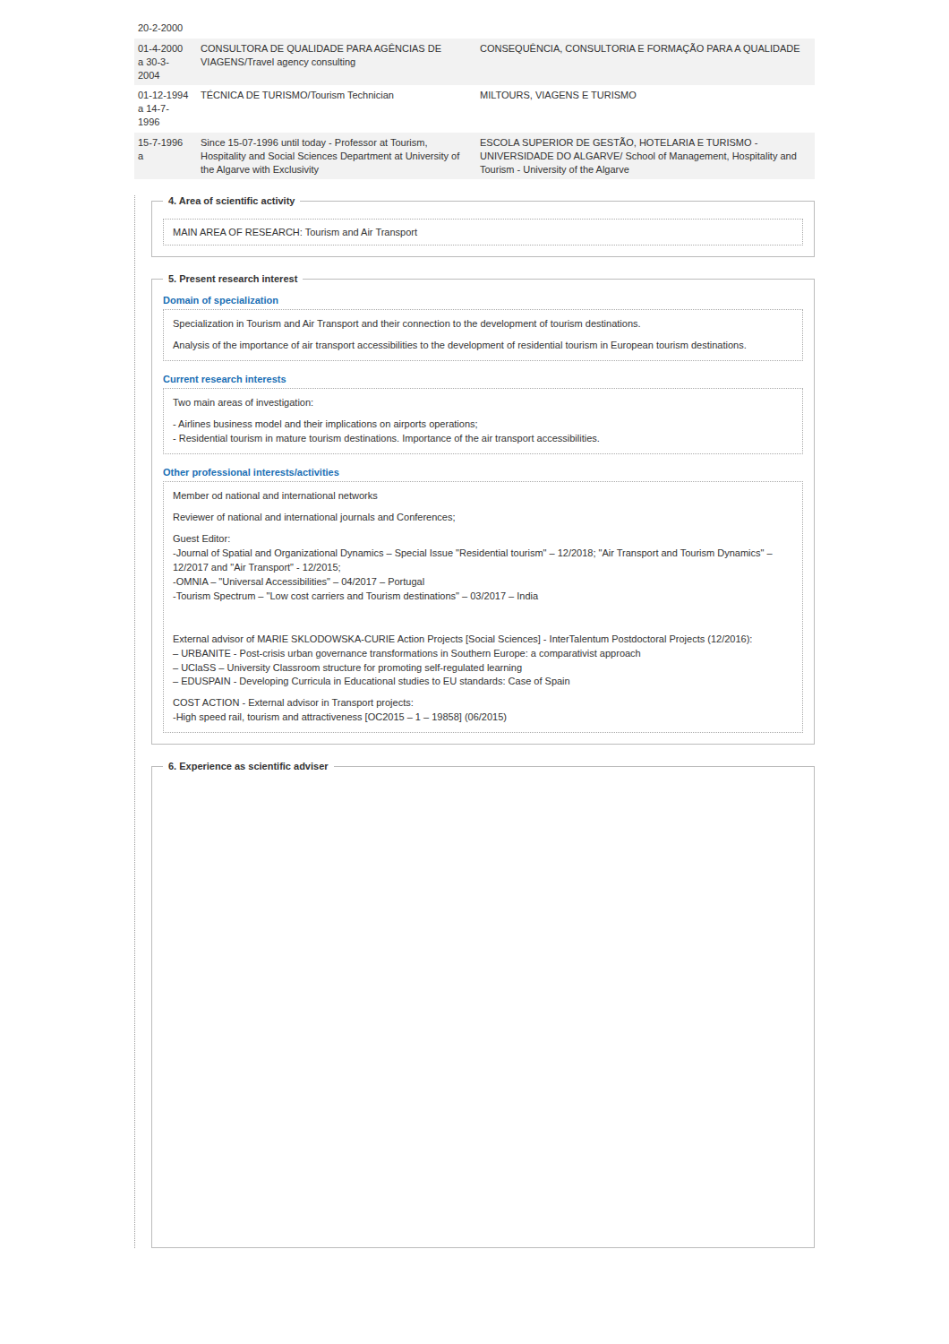| 20-2-2000 | | |
| 01-4-2000 a 30-3-2004 | CONSULTORA DE QUALIDADE PARA AGÊNCIAS DE VIAGENS/Travel agency consulting | CONSEQUÊNCIA, CONSULTORIA E FORMAÇÃO PARA A QUALIDADE |
| 01-12-1994 a 14-7-1996 | TÉCNICA DE TURISMO/Tourism Technician | MILTOURS, VIAGENS E TURISMO |
| 15-7-1996 a | Since 15-07-1996 until today - Professor at Tourism, Hospitality and Social Sciences Department at University of the Algarve with Exclusivity | ESCOLA SUPERIOR DE GESTÃO, HOTELARIA E TURISMO - UNIVERSIDADE DO ALGARVE/ School of Management, Hospitality and Tourism - University of the Algarve |
4. Area of scientific activity
MAIN AREA OF RESEARCH: Tourism and Air Transport
5. Present research interest
Domain of specialization
Specialization in Tourism and Air Transport and their connection to the development of tourism destinations.
Analysis of the importance of air transport accessibilities to the development of residential tourism in European tourism destinations.
Current research interests
Two main areas of investigation:
- Airlines business model and their implications on airports operations;
- Residential tourism in mature tourism destinations. Importance of the air transport accessibilities.
Other professional interests/activities
Member od national and international networks
Reviewer of national and international journals and Conferences;
Guest Editor:
-Journal of Spatial and Organizational Dynamics – Special Issue "Residential tourism" – 12/2018; "Air Transport and Tourism Dynamics" – 12/2017 and "Air Transport" - 12/2015;
-OMNIA – "Universal Accessibilities" – 04/2017 – Portugal
-Tourism Spectrum – "Low cost carriers and Tourism destinations" – 03/2017 – India
External advisor of MARIE SKLODOWSKA-CURIE Action Projects [Social Sciences] - InterTalentum Postdoctoral Projects (12/2016):
– URBANITE - Post-crisis urban governance transformations in Southern Europe: a comparativist approach
– UClaSS – University Classroom structure for promoting self-regulated learning
– EDUSPAIN - Developing Curricula in Educational studies to EU standards: Case of Spain
COST ACTION - External advisor in Transport projects:
-High speed rail, tourism and attractiveness [OC2015 – 1 – 19858] (06/2015)
6. Experience as scientific adviser